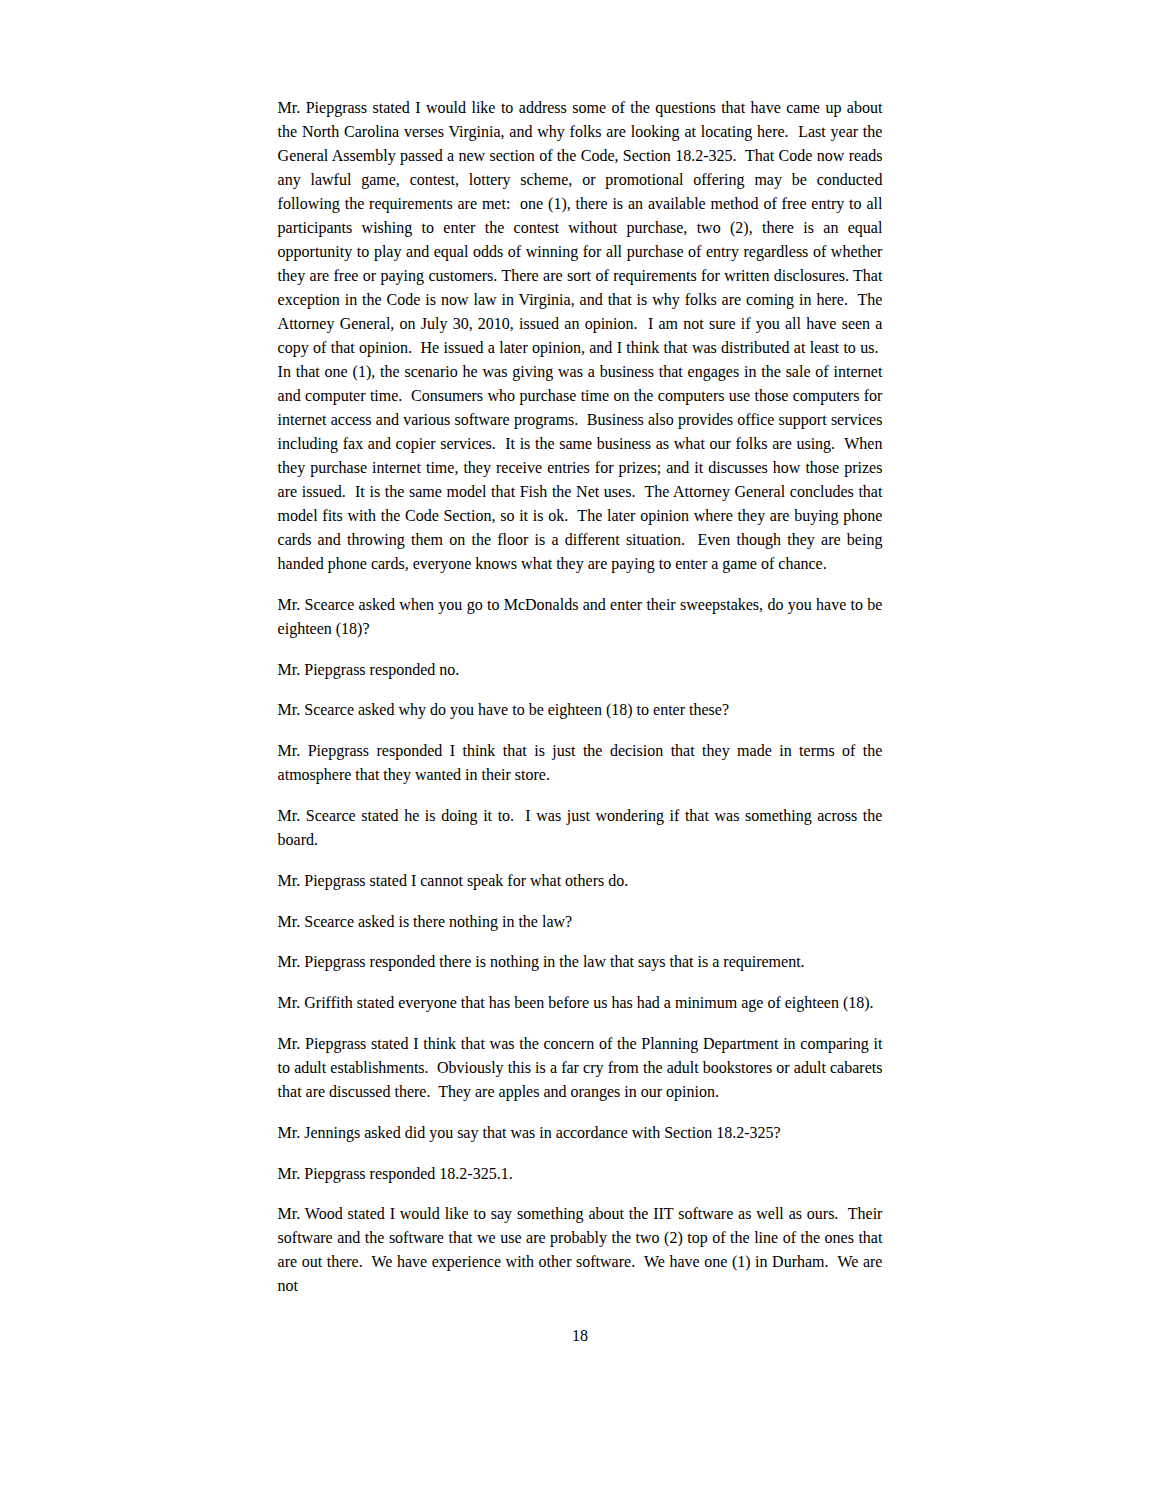Mr. Piepgrass stated I would like to address some of the questions that have came up about the North Carolina verses Virginia, and why folks are looking at locating here. Last year the General Assembly passed a new section of the Code, Section 18.2-325. That Code now reads any lawful game, contest, lottery scheme, or promotional offering may be conducted following the requirements are met: one (1), there is an available method of free entry to all participants wishing to enter the contest without purchase, two (2), there is an equal opportunity to play and equal odds of winning for all purchase of entry regardless of whether they are free or paying customers. There are sort of requirements for written disclosures. That exception in the Code is now law in Virginia, and that is why folks are coming in here. The Attorney General, on July 30, 2010, issued an opinion. I am not sure if you all have seen a copy of that opinion. He issued a later opinion, and I think that was distributed at least to us. In that one (1), the scenario he was giving was a business that engages in the sale of internet and computer time. Consumers who purchase time on the computers use those computers for internet access and various software programs. Business also provides office support services including fax and copier services. It is the same business as what our folks are using. When they purchase internet time, they receive entries for prizes; and it discusses how those prizes are issued. It is the same model that Fish the Net uses. The Attorney General concludes that model fits with the Code Section, so it is ok. The later opinion where they are buying phone cards and throwing them on the floor is a different situation. Even though they are being handed phone cards, everyone knows what they are paying to enter a game of chance.
Mr. Scearce asked when you go to McDonalds and enter their sweepstakes, do you have to be eighteen (18)?
Mr. Piepgrass responded no.
Mr. Scearce asked why do you have to be eighteen (18) to enter these?
Mr. Piepgrass responded I think that is just the decision that they made in terms of the atmosphere that they wanted in their store.
Mr. Scearce stated he is doing it to. I was just wondering if that was something across the board.
Mr. Piepgrass stated I cannot speak for what others do.
Mr. Scearce asked is there nothing in the law?
Mr. Piepgrass responded there is nothing in the law that says that is a requirement.
Mr. Griffith stated everyone that has been before us has had a minimum age of eighteen (18).
Mr. Piepgrass stated I think that was the concern of the Planning Department in comparing it to adult establishments. Obviously this is a far cry from the adult bookstores or adult cabarets that are discussed there. They are apples and oranges in our opinion.
Mr. Jennings asked did you say that was in accordance with Section 18.2-325?
Mr. Piepgrass responded 18.2-325.1.
Mr. Wood stated I would like to say something about the IIT software as well as ours. Their software and the software that we use are probably the two (2) top of the line of the ones that are out there. We have experience with other software. We have one (1) in Durham. We are not
18